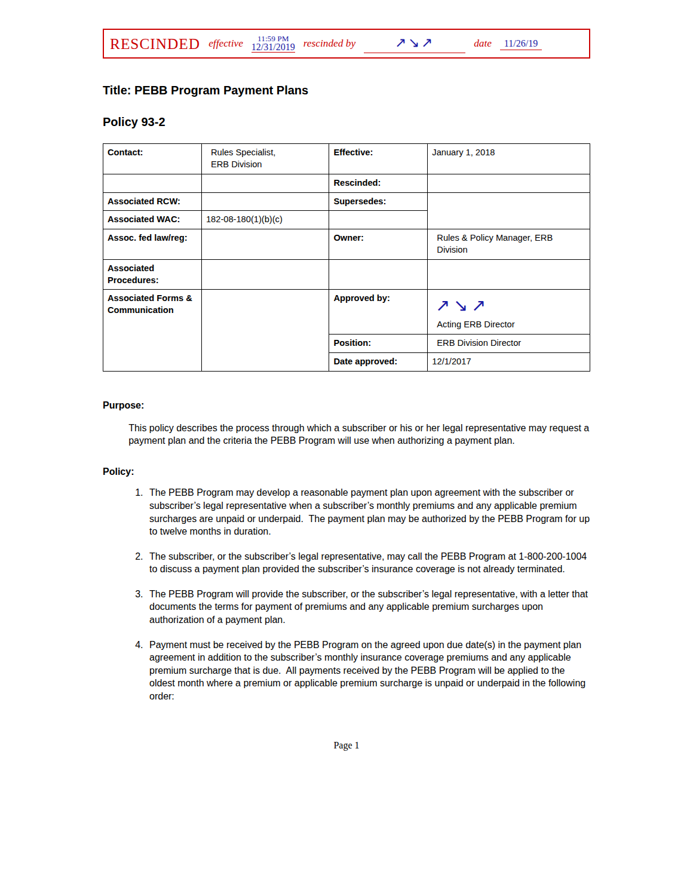RESCINDED effective 11:59 PM 12/31/2019 rescinded by ↗↘↗ date 11/26/19
Title: PEBB Program Payment Plans
Policy 93-2
| Contact: | Rules Specialist, ERB Division | Effective: | January 1, 2018 |
| | | Rescinded: | |
| Associated RCW: | | Supersedes: | |
| Associated WAC: | 182-08-180(1)(b)(c) | |
| Assoc. fed law/reg: | | Owner: | Rules & Policy Manager, ERB Division |
| Associated Procedures: | | | |
| Associated Forms & Communication | | Approved by: | ↗↘↗ Acting ERB Director |
| Position: | ERB Division Director |
| Date approved: | 12/1/2017 |
Purpose:
This policy describes the process through which a subscriber or his or her legal representative may request a payment plan and the criteria the PEBB Program will use when authorizing a payment plan.
Policy:
The PEBB Program may develop a reasonable payment plan upon agreement with the subscriber or subscriber’s legal representative when a subscriber’s monthly premiums and any applicable premium surcharges are unpaid or underpaid. The payment plan may be authorized by the PEBB Program for up to twelve months in duration.
The subscriber, or the subscriber’s legal representative, may call the PEBB Program at 1-800-200-1004 to discuss a payment plan provided the subscriber’s insurance coverage is not already terminated.
The PEBB Program will provide the subscriber, or the subscriber’s legal representative, with a letter that documents the terms for payment of premiums and any applicable premium surcharges upon authorization of a payment plan.
Payment must be received by the PEBB Program on the agreed upon due date(s) in the payment plan agreement in addition to the subscriber’s monthly insurance coverage premiums and any applicable premium surcharge that is due. All payments received by the PEBB Program will be applied to the oldest month where a premium or applicable premium surcharge is unpaid or underpaid in the following order:
Page 1